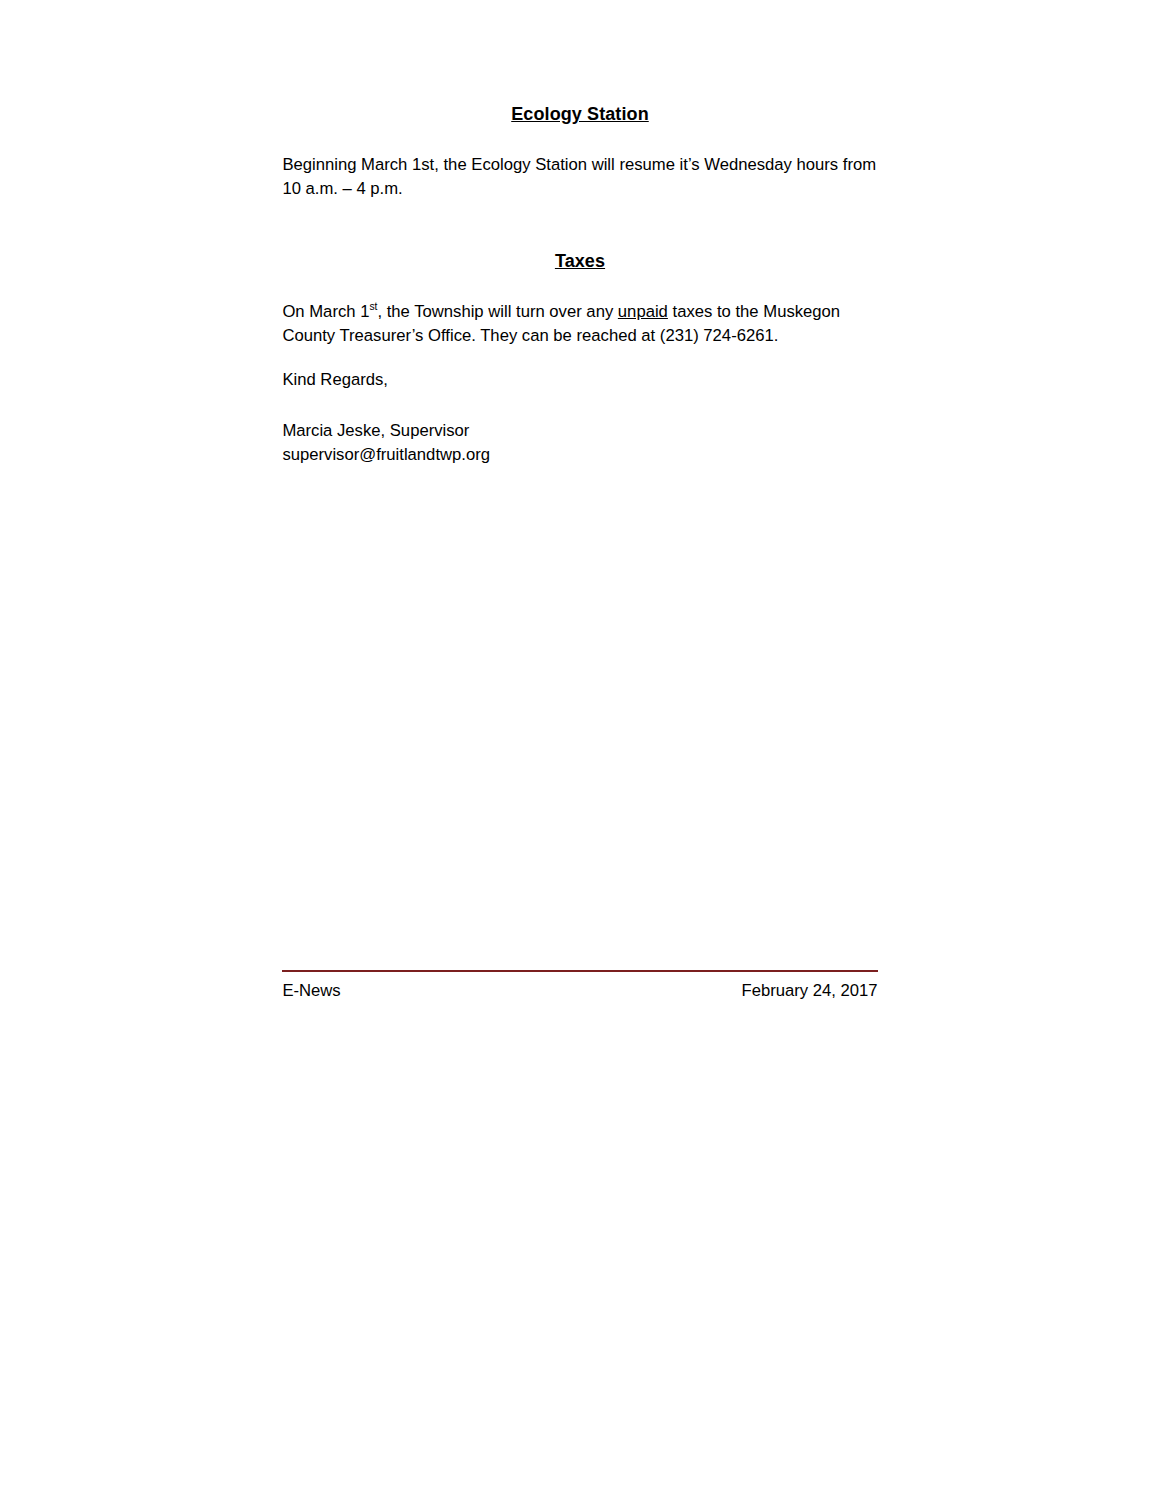Ecology Station
Beginning March 1st, the Ecology Station will resume it’s Wednesday hours from 10 a.m. – 4 p.m.
Taxes
On March 1st, the Township will turn over any unpaid taxes to the Muskegon County Treasurer’s Office. They can be reached at (231) 724-6261.
Kind Regards,
Marcia Jeske, Supervisor
supervisor@fruitlandtwp.org
E-News February 24, 2017